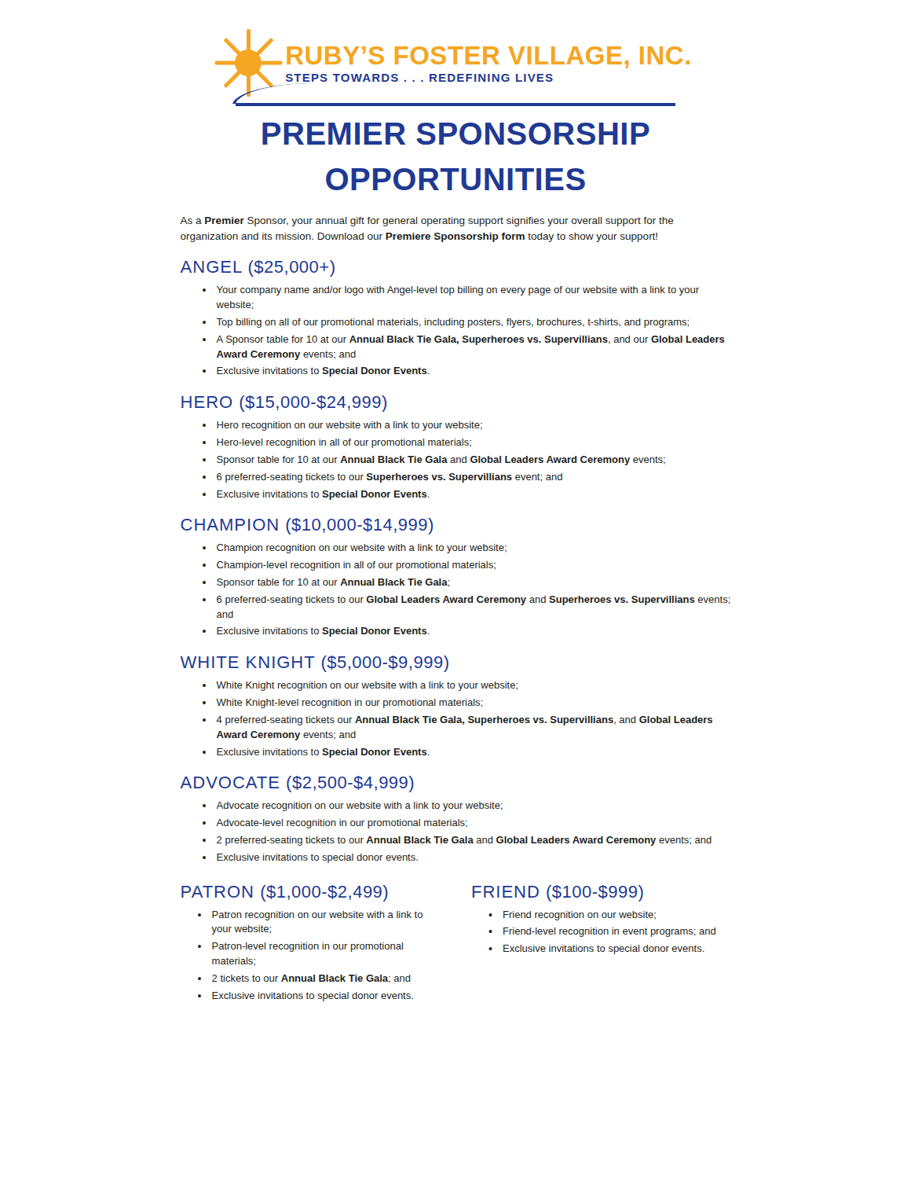RUBY’S FOSTER VILLAGE, INC.
STEPS TOWARDS . . . REDEFINING LIVES
Premier Sponsorship Opportunities
As a Premier Sponsor, your annual gift for general operating support signifies your overall support for the organization and its mission. Download our Premiere Sponsorship form today to show your support!
Angel ($25,000+)
Your company name and/or logo with Angel-level top billing on every page of our website with a link to your website;
Top billing on all of our promotional materials, including posters, flyers, brochures, t-shirts, and programs;
A Sponsor table for 10 at our Annual Black Tie Gala, Superheroes vs. Supervillians, and our Global Leaders Award Ceremony events; and
Exclusive invitations to Special Donor Events.
Hero ($15,000-$24,999)
Hero recognition on our website with a link to your website;
Hero-level recognition in all of our promotional materials;
Sponsor table for 10 at our Annual Black Tie Gala and Global Leaders Award Ceremony events;
6 preferred-seating tickets to our Superheroes vs. Supervillians event; and
Exclusive invitations to Special Donor Events.
Champion ($10,000-$14,999)
Champion recognition on our website with a link to your website;
Champion-level recognition in all of our promotional materials;
Sponsor table for 10 at our Annual Black Tie Gala;
6 preferred-seating tickets to our Global Leaders Award Ceremony and Superheroes vs. Supervillians events; and
Exclusive invitations to Special Donor Events.
White Knight ($5,000-$9,999)
White Knight recognition on our website with a link to your website;
White Knight-level recognition in our promotional materials;
4 preferred-seating tickets our Annual Black Tie Gala, Superheroes vs. Supervillians, and Global Leaders Award Ceremony events; and
Exclusive invitations to Special Donor Events.
Advocate ($2,500-$4,999)
Advocate recognition on our website with a link to your website;
Advocate-level recognition in our promotional materials;
2 preferred-seating tickets to our Annual Black Tie Gala and Global Leaders Award Ceremony events; and
Exclusive invitations to special donor events.
Patron ($1,000-$2,499)
Patron recognition on our website with a link to your website;
Patron-level recognition in our promotional materials;
2 tickets to our Annual Black Tie Gala; and
Exclusive invitations to special donor events.
Friend ($100-$999)
Friend recognition on our website;
Friend-level recognition in event programs; and
Exclusive invitations to special donor events.